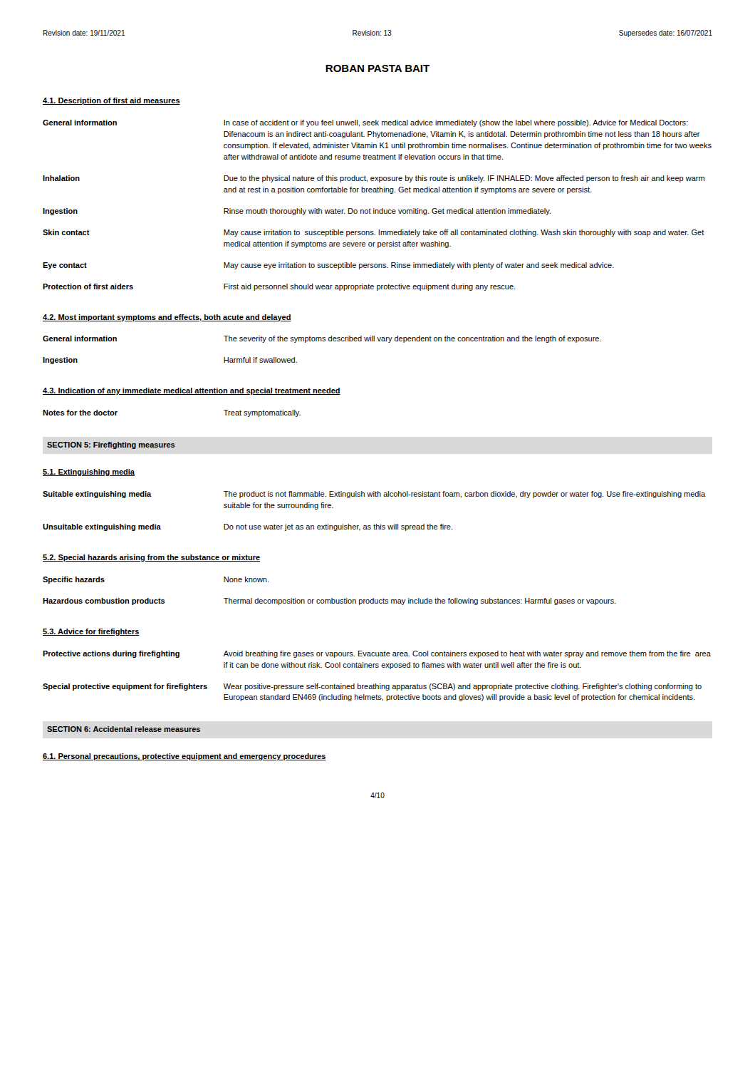Revision date: 19/11/2021 Revision: 13 Supersedes date: 16/07/2021
ROBAN PASTA BAIT
4.1. Description of first aid measures
| General information | In case of accident or if you feel unwell, seek medical advice immediately (show the label where possible). Advice for Medical Doctors: Difenacoum is an indirect anti-coagulant. Phytomenadione, Vitamin K, is antidotal. Determin prothrombin time not less than 18 hours after consumption. If elevated, administer Vitamin K1 until prothrombin time normalises. Continue determination of prothrombin time for two weeks after withdrawal of antidote and resume treatment if elevation occurs in that time. |
| Inhalation | Due to the physical nature of this product, exposure by this route is unlikely. IF INHALED: Move affected person to fresh air and keep warm and at rest in a position comfortable for breathing. Get medical attention if symptoms are severe or persist. |
| Ingestion | Rinse mouth thoroughly with water. Do not induce vomiting. Get medical attention immediately. |
| Skin contact | May cause irritation to susceptible persons. Immediately take off all contaminated clothing. Wash skin thoroughly with soap and water. Get medical attention if symptoms are severe or persist after washing. |
| Eye contact | May cause eye irritation to susceptible persons. Rinse immediately with plenty of water and seek medical advice. |
| Protection of first aiders | First aid personnel should wear appropriate protective equipment during any rescue. |
4.2. Most important symptoms and effects, both acute and delayed
| General information | The severity of the symptoms described will vary dependent on the concentration and the length of exposure. |
| Ingestion | Harmful if swallowed. |
4.3. Indication of any immediate medical attention and special treatment needed
| Notes for the doctor | Treat symptomatically. |
SECTION 5: Firefighting measures
5.1. Extinguishing media
| Suitable extinguishing media | The product is not flammable. Extinguish with alcohol-resistant foam, carbon dioxide, dry powder or water fog. Use fire-extinguishing media suitable for the surrounding fire. |
| Unsuitable extinguishing media | Do not use water jet as an extinguisher, as this will spread the fire. |
5.2. Special hazards arising from the substance or mixture
| Specific hazards | None known. |
| Hazardous combustion products | Thermal decomposition or combustion products may include the following substances: Harmful gases or vapours. |
5.3. Advice for firefighters
| Protective actions during firefighting | Avoid breathing fire gases or vapours. Evacuate area. Cool containers exposed to heat with water spray and remove them from the fire area if it can be done without risk. Cool containers exposed to flames with water until well after the fire is out. |
| Special protective equipment for firefighters | Wear positive-pressure self-contained breathing apparatus (SCBA) and appropriate protective clothing. Firefighter's clothing conforming to European standard EN469 (including helmets, protective boots and gloves) will provide a basic level of protection for chemical incidents. |
SECTION 6: Accidental release measures
6.1. Personal precautions, protective equipment and emergency procedures
4/10